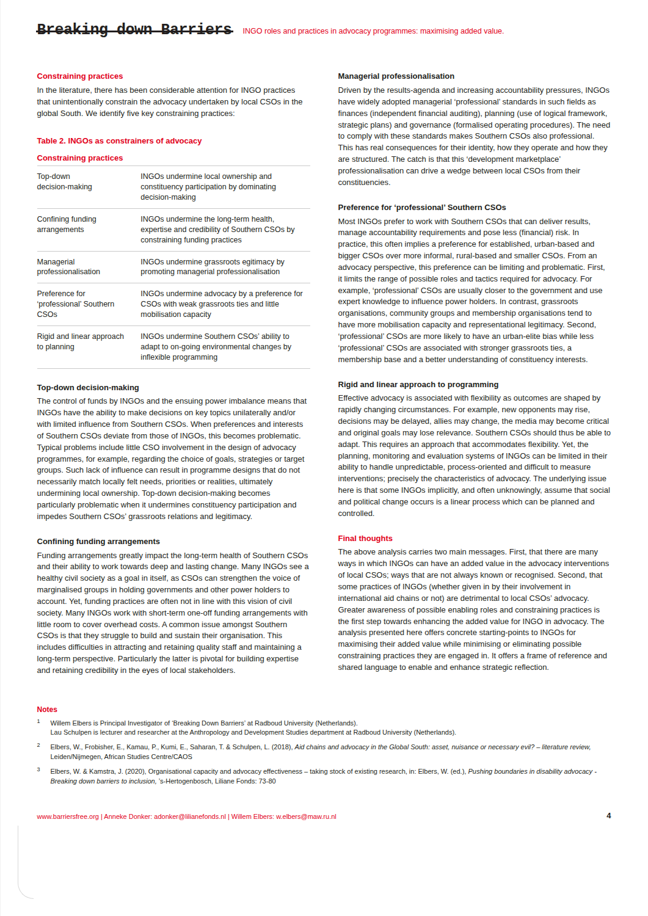Breaking down Barriers
INGO roles and practices in advocacy programmes: maximising added value.
Constraining practices
In the literature, there has been considerable attention for INGO practices that unintentionally constrain the advocacy undertaken by local CSOs in the global South. We identify five key constraining practices:
Table 2. INGOs as constrainers of advocacy
Constraining practices
| Top-down decision-making | INGOs undermine local ownership and constituency participation by dominating decision-making |
| Confining funding arrangements | INGOs undermine the long-term health, expertise and credibility of Southern CSOs by constraining funding practices |
| Managerial professionalisation | INGOs undermine grassroots egitimacy by promoting managerial professionalisation |
| Preference for ‘professional’ Southern CSOs | INGOs undermine advocacy by a preference for CSOs with weak grassroots ties and little mobilisation capacity |
| Rigid and linear approach to planning | INGOs undermine Southern CSOs’ ability to adapt to on-going environmental changes by inflexible programming |
Top-down decision-making
The control of funds by INGOs and the ensuing power imbalance means that INGOs have the ability to make decisions on key topics unilaterally and/or with limited influence from Southern CSOs. When preferences and interests of Southern CSOs deviate from those of INGOs, this becomes problematic. Typical problems include little CSO involvement in the design of advocacy programmes, for example, regarding the choice of goals, strategies or target groups. Such lack of influence can result in programme designs that do not necessarily match locally felt needs, priorities or realities, ultimately undermining local ownership. Top-down decision-making becomes particularly problematic when it undermines constituency participation and impedes Southern CSOs’ grassroots relations and legitimacy.
Confining funding arrangements
Funding arrangements greatly impact the long-term health of Southern CSOs and their ability to work towards deep and lasting change. Many INGOs see a healthy civil society as a goal in itself, as CSOs can strengthen the voice of marginalised groups in holding governments and other power holders to account. Yet, funding practices are often not in line with this vision of civil society. Many INGOs work with short-term one-off funding arrangements with little room to cover overhead costs. A common issue amongst Southern CSOs is that they struggle to build and sustain their organisation. This includes difficulties in attracting and retaining quality staff and maintaining a long-term perspective. Particularly the latter is pivotal for building expertise and retaining credibility in the eyes of local stakeholders.
Managerial professionalisation
Driven by the results-agenda and increasing accountability pressures, INGOs have widely adopted managerial ‘professional’ standards in such fields as finances (independent financial auditing), planning (use of logical framework, strategic plans) and governance (formalised operating procedures). The need to comply with these standards makes Southern CSOs also professional. This has real consequences for their identity, how they operate and how they are structured. The catch is that this ‘development marketplace’ professionalisation can drive a wedge between local CSOs from their constituencies.
Preference for ‘professional’ Southern CSOs
Most INGOs prefer to work with Southern CSOs that can deliver results, manage accountability requirements and pose less (financial) risk. In practice, this often implies a preference for established, urban-based and bigger CSOs over more informal, rural-based and smaller CSOs. From an advocacy perspective, this preference can be limiting and problematic. First, it limits the range of possible roles and tactics required for advocacy. For example, ‘professional’ CSOs are usually closer to the government and use expert knowledge to influence power holders. In contrast, grassroots organisations, community groups and membership organisations tend to have more mobilisation capacity and representational legitimacy. Second, ‘professional’ CSOs are more likely to have an urban-elite bias while less ‘professional’ CSOs are associated with stronger grassroots ties, a membership base and a better understanding of constituency interests.
Rigid and linear approach to programming
Effective advocacy is associated with flexibility as outcomes are shaped by rapidly changing circumstances. For example, new opponents may rise, decisions may be delayed, allies may change, the media may become critical and original goals may lose relevance. Southern CSOs should thus be able to adapt. This requires an approach that accommodates flexibility. Yet, the planning, monitoring and evaluation systems of INGOs can be limited in their ability to handle unpredictable, process-oriented and difficult to measure interventions; precisely the characteristics of advocacy. The underlying issue here is that some INGOs implicitly, and often unknowingly, assume that social and political change occurs is a linear process which can be planned and controlled.
Final thoughts
The above analysis carries two main messages. First, that there are many ways in which INGOs can have an added value in the advocacy interventions of local CSOs; ways that are not always known or recognised. Second, that some practices of INGOs (whether given in by their involvement in international aid chains or not) are detrimental to local CSOs’ advocacy. Greater awareness of possible enabling roles and constraining practices is the first step towards enhancing the added value for INGO in advocacy. The analysis presented here offers concrete starting-points to INGOs for maximising their added value while minimising or eliminating possible constraining practices they are engaged in. It offers a frame of reference and shared language to enable and enhance strategic reflection.
Notes
1 Willem Elbers is Principal Investigator of ‘Breaking Down Barriers’ at Radboud University (Netherlands).
Lau Schulpen is lecturer and researcher at the Anthropology and Development Studies department at Radboud University (Netherlands).
2 Elbers, W., Frobisher, E., Kamau, P., Kumi, E., Saharan, T. & Schulpen, L. (2018), Aid chains and advocacy in the Global South: asset, nuisance or necessary evil? – literature review, Leiden/Nijmegen, African Studies Centre/CAOS
3 Elbers, W. & Kamstra, J. (2020), Organisational capacity and advocacy effectiveness – taking stock of existing research, in: Elbers, W. (ed.), Pushing boundaries in disability advocacy - Breaking down barriers to inclusion, ’s-Hertogenbosch, Liliane Fonds: 73-80
www.barriersfree.org | Anneke Donker: adonker@lilianefonds.nl | Willem Elbers: w.elbers@maw.ru.nl
4